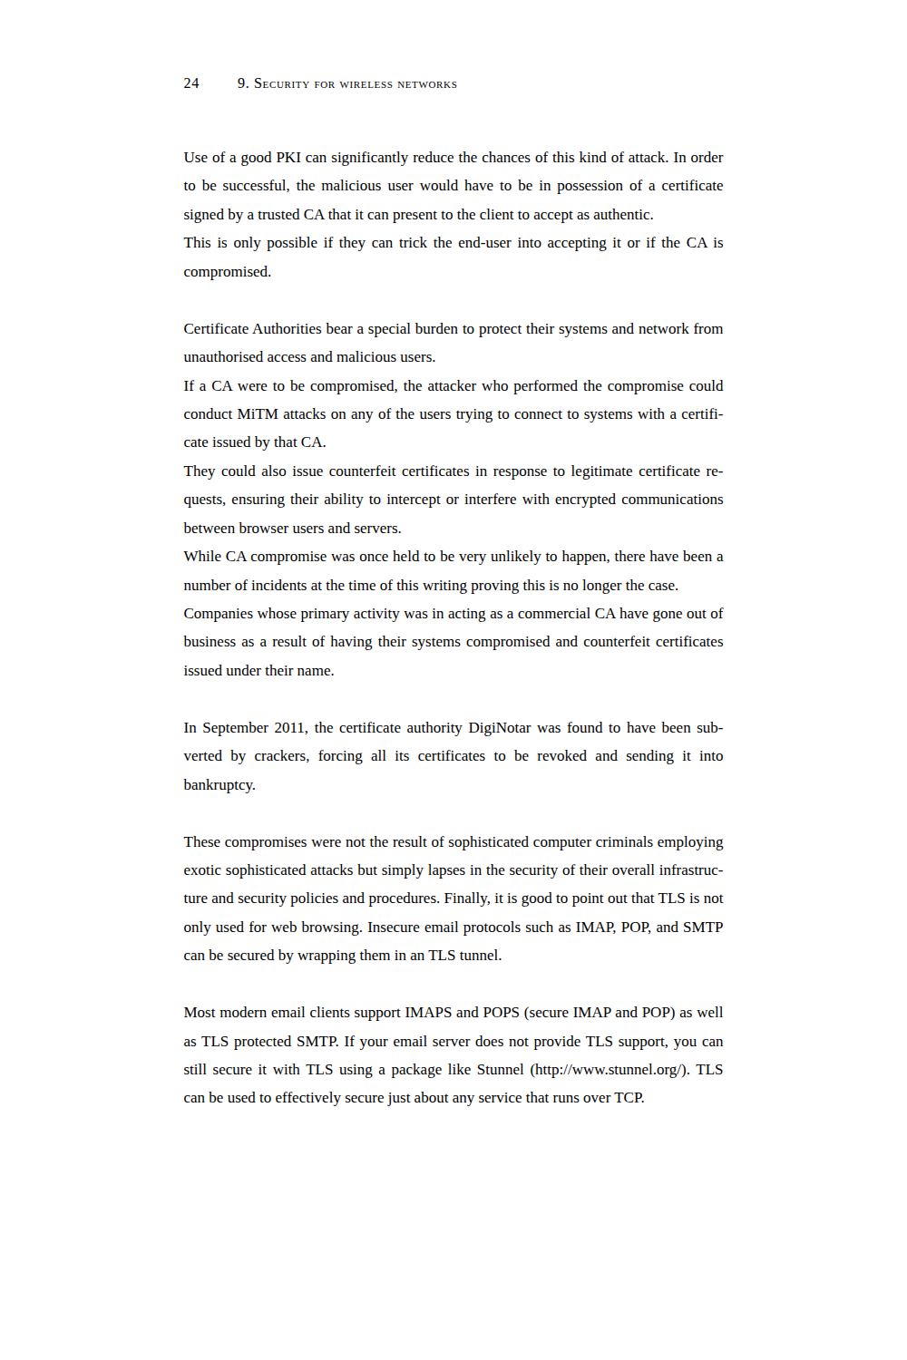249. Security for wireless networks
Use of a good PKI can significantly reduce the chances of this kind of attack. In order to be successful, the malicious user would have to be in possession of a certificate signed by a trusted CA that it can present to the client to accept as authentic.
This is only possible if they can trick the end-user into accepting it or if the CA is compromised.
Certificate Authorities bear a special burden to protect their systems and network from unauthorised access and malicious users.
If a CA were to be compromised, the attacker who performed the compromise could conduct MiTM attacks on any of the users trying to connect to systems with a certificate issued by that CA.
They could also issue counterfeit certificates in response to legitimate certificate requests, ensuring their ability to intercept or interfere with encrypted communications between browser users and servers.
While CA compromise was once held to be very unlikely to happen, there have been a number of incidents at the time of this writing proving this is no longer the case.
Companies whose primary activity was in acting as a commercial CA have gone out of business as a result of having their systems compromised and counterfeit certificates issued under their name.
In September 2011, the certificate authority DigiNotar was found to have been subverted by crackers, forcing all its certificates to be revoked and sending it into bankruptcy.
These compromises were not the result of sophisticated computer criminals employing exotic sophisticated attacks but simply lapses in the security of their overall infrastructure and security policies and procedures. Finally, it is good to point out that TLS is not only used for web browsing. Insecure email protocols such as IMAP, POP, and SMTP can be secured by wrapping them in an TLS tunnel.
Most modern email clients support IMAPS and POPS (secure IMAP and POP) as well as TLS protected SMTP. If your email server does not provide TLS support, you can still secure it with TLS using a package like Stunnel (http://www.stunnel.org/). TLS can be used to effectively secure just about any service that runs over TCP.